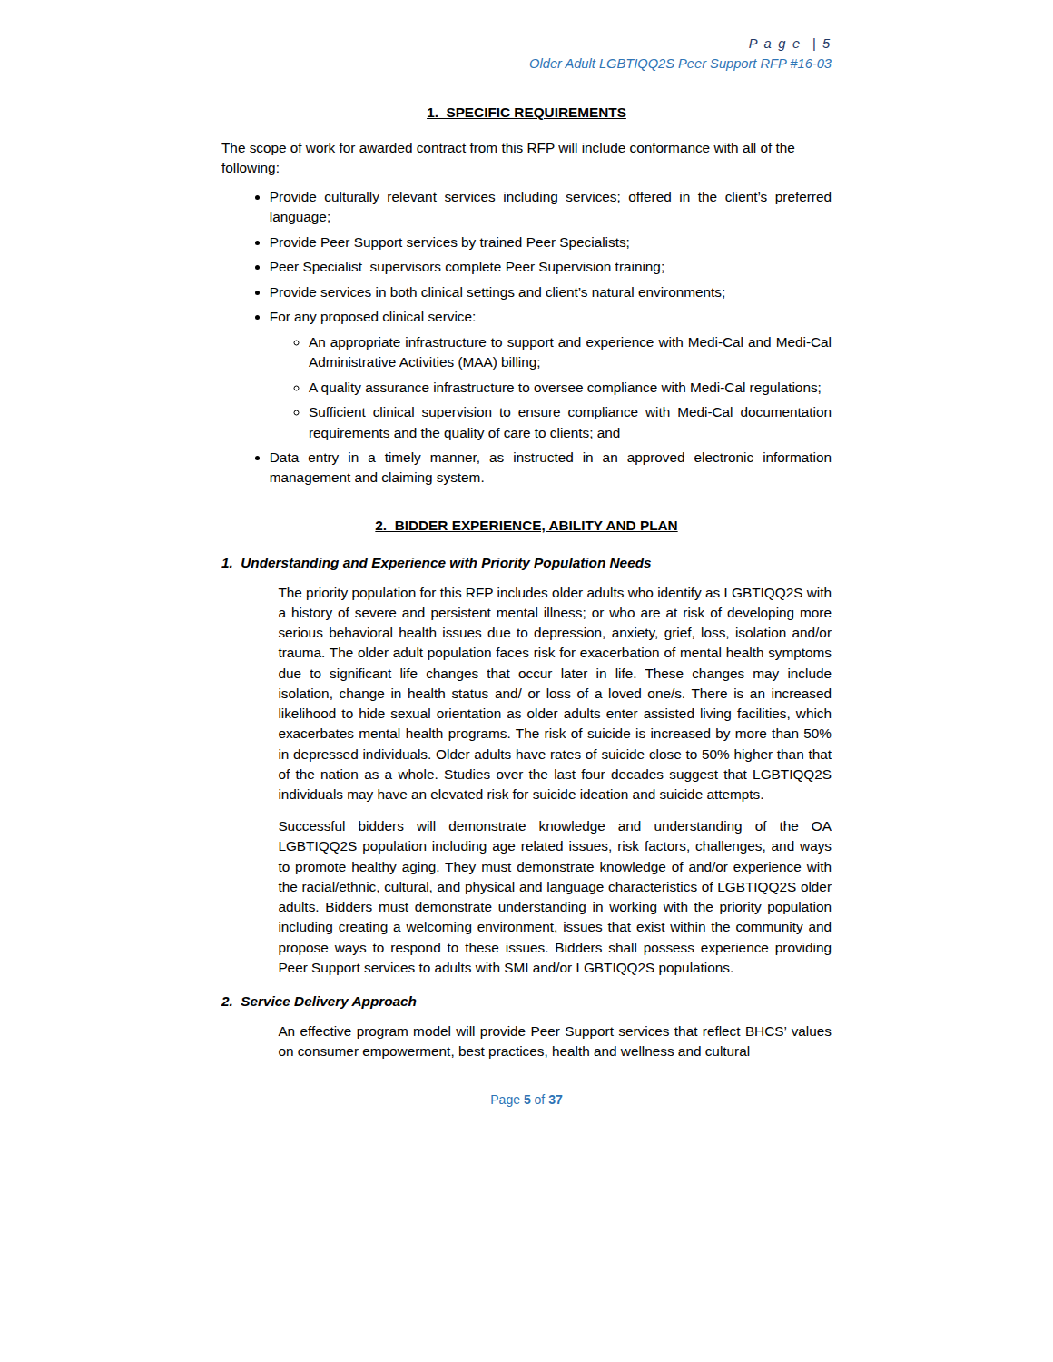P a g e | 5
Older Adult LGBTIQQ2S Peer Support RFP #16-03
1. SPECIFIC REQUIREMENTS
The scope of work for awarded contract from this RFP will include conformance with all of the following:
Provide culturally relevant services including services; offered in the client’s preferred language;
Provide Peer Support services by trained Peer Specialists;
Peer Specialist supervisors complete Peer Supervision training;
Provide services in both clinical settings and client’s natural environments;
For any proposed clinical service:
An appropriate infrastructure to support and experience with Medi-Cal and Medi-Cal Administrative Activities (MAA) billing;
A quality assurance infrastructure to oversee compliance with Medi-Cal regulations;
Sufficient clinical supervision to ensure compliance with Medi-Cal documentation requirements and the quality of care to clients; and
Data entry in a timely manner, as instructed in an approved electronic information management and claiming system.
2. BIDDER EXPERIENCE, ABILITY AND PLAN
1. Understanding and Experience with Priority Population Needs
The priority population for this RFP includes older adults who identify as LGBTIQQ2S with a history of severe and persistent mental illness; or who are at risk of developing more serious behavioral health issues due to depression, anxiety, grief, loss, isolation and/or trauma. The older adult population faces risk for exacerbation of mental health symptoms due to significant life changes that occur later in life. These changes may include isolation, change in health status and/ or loss of a loved one/s. There is an increased likelihood to hide sexual orientation as older adults enter assisted living facilities, which exacerbates mental health programs. The risk of suicide is increased by more than 50% in depressed individuals. Older adults have rates of suicide close to 50% higher than that of the nation as a whole. Studies over the last four decades suggest that LGBTIQQ2S individuals may have an elevated risk for suicide ideation and suicide attempts.
Successful bidders will demonstrate knowledge and understanding of the OA LGBTIQQ2S population including age related issues, risk factors, challenges, and ways to promote healthy aging. They must demonstrate knowledge of and/or experience with the racial/ethnic, cultural, and physical and language characteristics of LGBTIQQ2S older adults. Bidders must demonstrate understanding in working with the priority population including creating a welcoming environment, issues that exist within the community and propose ways to respond to these issues. Bidders shall possess experience providing Peer Support services to adults with SMI and/or LGBTIQQ2S populations.
2. Service Delivery Approach
An effective program model will provide Peer Support services that reflect BHCS’ values on consumer empowerment, best practices, health and wellness and cultural
Page 5 of 37